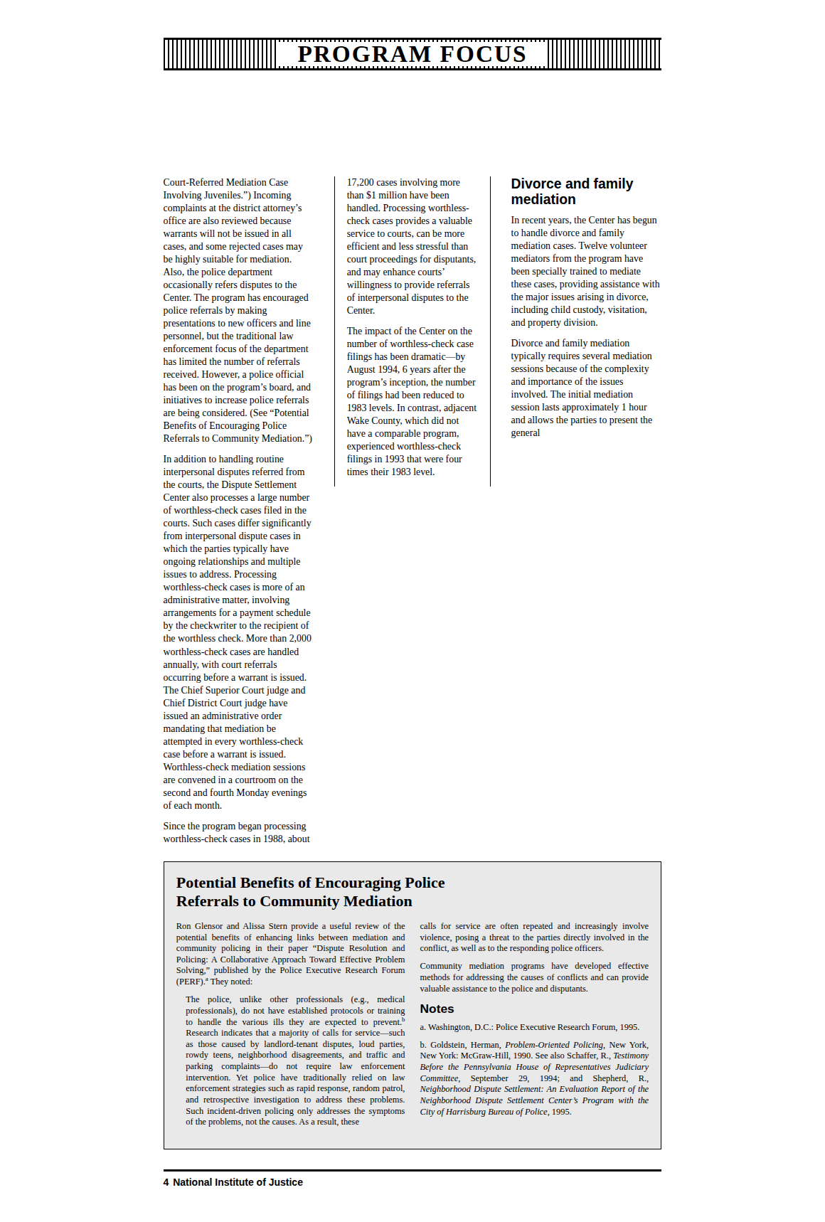PROGRAM FOCUS
Court-Referred Mediation Case Involving Juveniles.”) Incoming complaints at the district attorney’s office are also reviewed because warrants will not be issued in all cases, and some rejected cases may be highly suitable for mediation. Also, the police department occasionally refers disputes to the Center. The program has encouraged police referrals by making presentations to new officers and line personnel, but the traditional law enforcement focus of the department has limited the number of referrals received. However, a police official has been on the program’s board, and initiatives to increase police referrals are being considered. (See “Potential Benefits of Encouraging Police Referrals to Community Mediation.”)
In addition to handling routine interpersonal disputes referred from the courts, the Dispute Settlement Center also processes a large number of worthless-check cases filed in the courts. Such cases differ significantly from interpersonal dispute cases in which the parties typically have ongoing relationships and multiple issues to address. Processing worthless-check cases is more of an administrative matter, involving arrangements for a payment schedule by the checkwriter to the recipient of the worthless check. More than 2,000 worthless-check cases are handled annually, with court referrals occurring before a warrant is issued. The Chief Superior Court judge and Chief District Court judge have issued an administrative order mandating that mediation be attempted in every worthless-check case before a warrant is issued. Worthless-check mediation sessions are convened in a courtroom on the second and fourth Monday evenings of each month.
Since the program began processing worthless-check cases in 1988, about
17,200 cases involving more than $1 million have been handled. Processing worthless-check cases provides a valuable service to courts, can be more efficient and less stressful than court proceedings for disputants, and may enhance courts’ willingness to provide referrals of interpersonal disputes to the Center.
The impact of the Center on the number of worthless-check case filings has been dramatic—by August 1994, 6 years after the program’s inception, the number of filings had been reduced to 1983 levels. In contrast, adjacent Wake County, which did not have a comparable program, experienced worthless-check filings in 1993 that were four times their 1983 level.
Divorce and family mediation
In recent years, the Center has begun to handle divorce and family mediation cases. Twelve volunteer mediators from the program have been specially trained to mediate these cases, providing assistance with the major issues arising in divorce, including child custody, visitation, and property division.
Divorce and family mediation typically requires several mediation sessions because of the complexity and importance of the issues involved. The initial mediation session lasts approximately 1 hour and allows the parties to present the general
Potential Benefits of Encouraging Police
Referrals to Community Mediation
Ron Glensor and Alissa Stern provide a useful review of the potential benefits of enhancing links between mediation and community policing in their paper “Dispute Resolution and Policing: A Collaborative Approach Toward Effective Problem Solving,” published by the Police Executive Research Forum (PERF).a They noted:
The police, unlike other professionals (e.g., medical professionals), do not have established protocols or training to handle the various ills they are expected to prevent.b Research indicates that a majority of calls for service—such as those caused by landlord-tenant disputes, loud parties, rowdy teens, neighborhood disagreements, and traffic and parking complaints—do not require law enforcement intervention. Yet police have traditionally relied on law enforcement strategies such as rapid response, random patrol, and retrospective investigation to address these problems. Such incident-driven policing only addresses the symptoms of the problems, not the causes. As a result, these
calls for service are often repeated and increasingly involve violence, posing a threat to the parties directly involved in the conflict, as well as to the responding police officers.
Community mediation programs have developed effective methods for addressing the causes of conflicts and can provide valuable assistance to the police and disputants.
Notes
a. Washington, D.C.: Police Executive Research Forum, 1995.
b. Goldstein, Herman, Problem-Oriented Policing, New York, New York: McGraw-Hill, 1990. See also Schaffer, R., Testimony Before the Pennsylvania House of Representatives Judiciary Committee, September 29, 1994; and Shepherd, R., Neighborhood Dispute Settlement: An Evaluation Report of the Neighborhood Dispute Settlement Center’s Program with the City of Harrisburg Bureau of Police, 1995.
4 National Institute of Justice